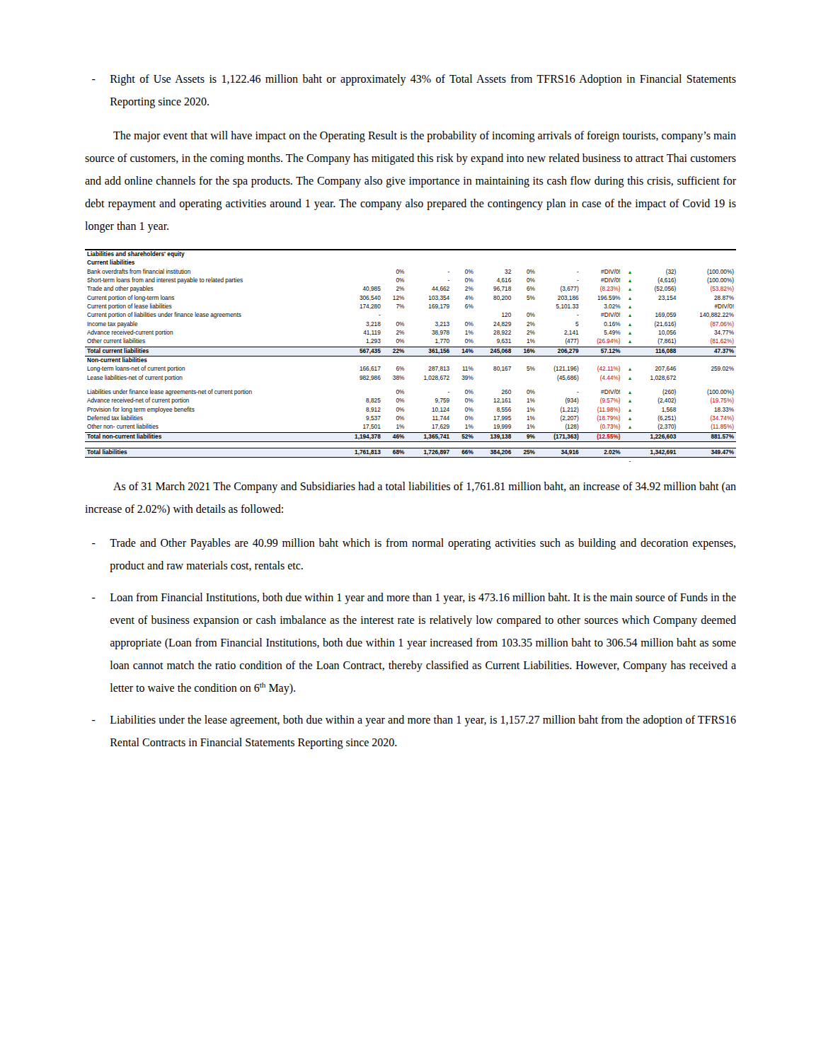Right of Use Assets is 1,122.46 million baht or approximately 43% of Total Assets from TFRS16 Adoption in Financial Statements Reporting since 2020.
The major event that will have impact on the Operating Result is the probability of incoming arrivals of foreign tourists, company’s main source of customers, in the coming months. The Company has mitigated this risk by expand into new related business to attract Thai customers and add online channels for the spa products. The Company also give importance in maintaining its cash flow during this crisis, sufficient for debt repayment and operating activities around 1 year. The company also prepared the contingency plan in case of the impact of Covid 19 is longer than 1 year.
| Liabilities and shareholders' equity | | | | | | | | | | | |
| Current liabilities | | | | | | | | | | | |
| Bank overdrafts from financial institution | | 0% | - | 0% | 32 | 0% | - | #DIV/0! | ▴ | (32) | (100.00%) |
| Short-term loans from and interest payable to related parties | | 0% | - | 0% | 4,616 | 0% | - | #DIV/0! | ▴ | (4,616) | (100.00%) |
| Trade and other payables | 40,985 | 2% | 44,662 | 2% | 96,718 | 6% | (3,677) | (8.23%) | ▴ | (52,056) | (53.82%) |
| Current portion of long-term loans | 306,540 | 12% | 103,354 | 4% | 80,200 | 5% | 203,186 | 196.59% | ▴ | 23,154 | 28.87% |
| Current portion of lease liabilities | 174,280 | 7% | 169,179 | 6% | | | 5,101.33 | 3.02% | ▴ | | #DIV/0! |
| Current portion of liabilities under finance lease agreements | - | | | | 120 | 0% | - | #DIV/0! | ▴ | 169,059 | 140,882.22% |
| Income tax payable | 3,218 | 0% | 3,213 | 0% | 24,829 | 2% | 5 | 0.16% | ▴ | (21,616) | (87.06%) |
| Advance received-current portion | 41,119 | 2% | 38,978 | 1% | 28,922 | 2% | 2,141 | 5.49% | ▴ | 10,056 | 34.77% |
| Other current liabilities | 1,293 | 0% | 1,770 | 0% | 9,631 | 1% | (477) | (26.94%) | ▴ | (7,861) | (81.62%) |
| Total current liabilities | 567,435 | 22% | 361,156 | 14% | 245,068 | 16% | 206,279 | 57.12% | | 116,088 | 47.37% |
| Non-current liabilities | | | | | | | | | | | |
| Long-term loans-net of current portion | 166,617 | 6% | 287,813 | 11% | 80,167 | 5% | (121,196) | (42.11%) | ▴ | 207,646 | 259.02% |
| Lease liabilities-net of current portion | 982,986 | 38% | 1,028,672 | 39% | | | (45,686) | (4.44%) | ▴ | 1,028,672 | |
| Liabilities under finance lease agreements-net of current portion | | 0% | - | 0% | 260 | 0% | - | #DIV/0! | ▴ | (260) | (100.00%) |
| Advance received-net of current portion | 8,825 | 0% | 9,759 | 0% | 12,161 | 1% | (934) | (9.57%) | ▴ | (2,402) | (19.75%) |
| Provision for long term employee benefits | 8,912 | 0% | 10,124 | 0% | 8,556 | 1% | (1,212) | (11.98%) | ▴ | 1,568 | 18.33% |
| Deferred tax liabilities | 9,537 | 0% | 11,744 | 0% | 17,995 | 1% | (2,207) | (18.79%) | ▴ | (6,251) | (34.74%) |
| Other non- current liabilities | 17,501 | 1% | 17,629 | 1% | 19,999 | 1% | (128) | (0.73%) | ▴ | (2,370) | (11.85%) |
| Total non-current liabilities | 1,194,378 | 46% | 1,365,741 | 52% | 139,138 | 9% | (171,363) | (12.55%) | | 1,226,603 | 881.57% |
| Total liabilities | 1,761,813 | 68% | 1,726,897 | 66% | 384,206 | 25% | 34,916 | 2.02% | | 1,342,691 | 349.47% |
| | | | | | | | | | - | | |
As of 31 March 2021 The Company and Subsidiaries had a total liabilities of 1,761.81 million baht, an increase of 34.92 million baht (an increase of 2.02%) with details as followed:
Trade and Other Payables are 40.99 million baht which is from normal operating activities such as building and decoration expenses, product and raw materials cost, rentals etc.
Loan from Financial Institutions, both due within 1 year and more than 1 year, is 473.16 million baht. It is the main source of Funds in the event of business expansion or cash imbalance as the interest rate is relatively low compared to other sources which Company deemed appropriate (Loan from Financial Institutions, both due within 1 year increased from 103.35 million baht to 306.54 million baht as some loan cannot match the ratio condition of the Loan Contract, thereby classified as Current Liabilities. However, Company has received a letter to waive the condition on 6th May).
Liabilities under the lease agreement, both due within a year and more than 1 year, is 1,157.27 million baht from the adoption of TFRS16 Rental Contracts in Financial Statements Reporting since 2020.